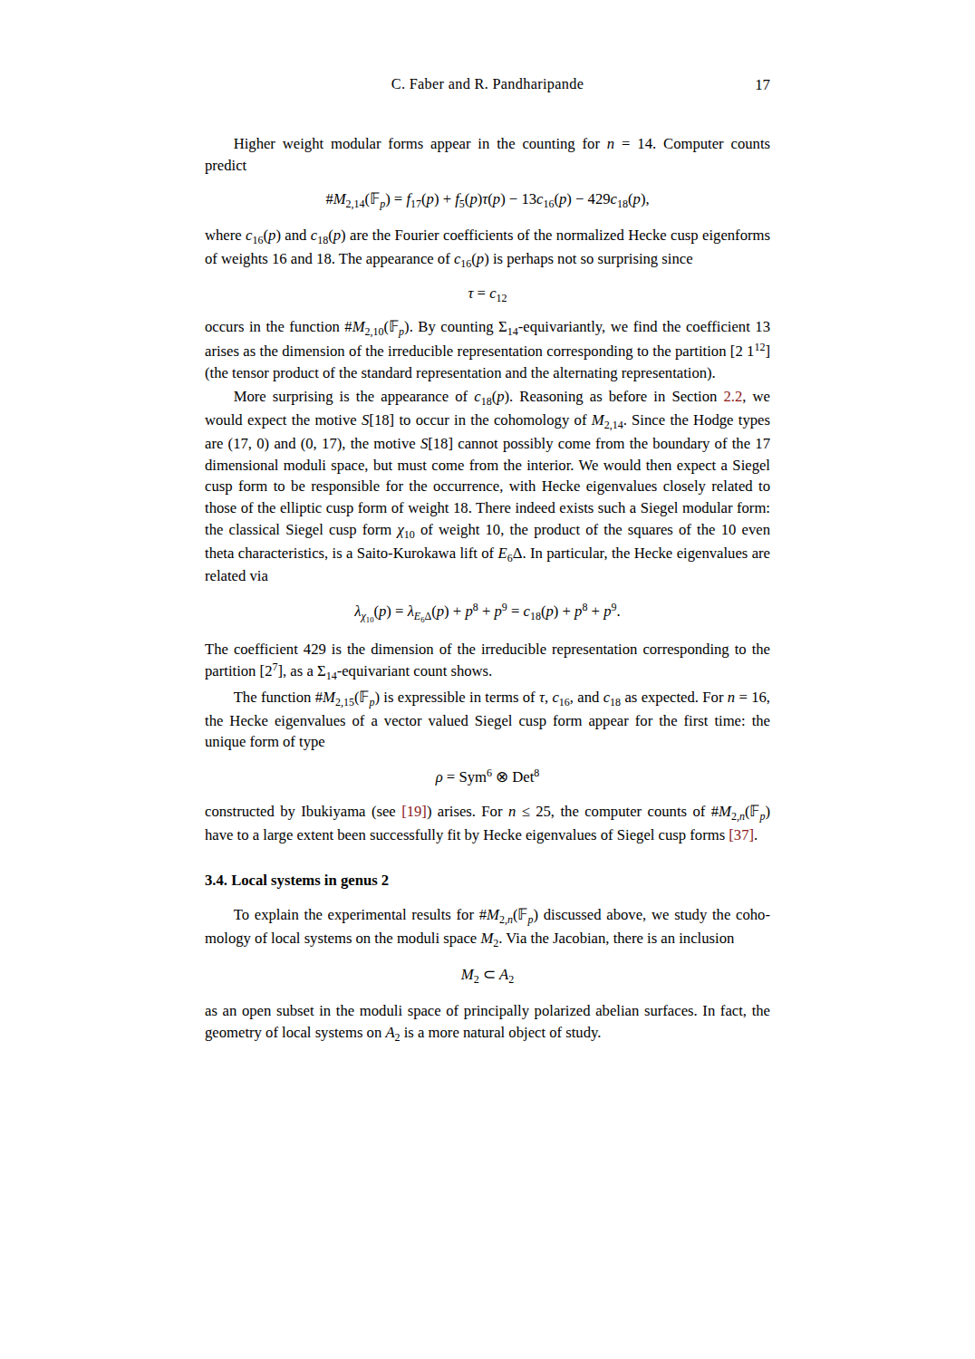C. Faber and R. Pandharipande 17
Higher weight modular forms appear in the counting for n = 14. Computer counts predict
#M 2,14(𝔽p) = f 17(p) + f 5(p)τ(p) − 13c 16(p) − 429c 18(p),
where c 16(p) and c 18(p) are the Fourier coefficients of the normalized Hecke cusp eigenforms of weights 16 and 18. The appearance of c 16(p) is perhaps not so surprising since
τ = c 12
occurs in the function #M 2,10(𝔽p). By counting Σ14-equivariantly, we find the coefficient 13 arises as the dimension of the irreducible representation corresponding to the partition [2 112] (the tensor product of the standard representation and the alternating representation).
More surprising is the appearance of c 18(p). Reasoning as before in Section 2.2, we would expect the motive S[18] to occur in the cohomology of M 2,14. Since the Hodge types are (17, 0) and (0, 17), the motive S[18] cannot possibly come from the boundary of the 17 dimensional moduli space, but must come from the interior. We would then expect a Siegel cusp form to be responsible for the occurrence, with Hecke eigenvalues closely related to those of the elliptic cusp form of weight 18. There indeed exists such a Siegel modular form: the classical Siegel cusp form χ 10 of weight 10, the product of the squares of the 10 even theta characteristics, is a Saito-Kurokawa lift of E 6 Δ. In particular, the Hecke eigenvalues are related via
λχ 10(p) = λE 6 Δ(p) + p 8 + p 9 = c 18(p) + p 8 + p 9.
The coefficient 429 is the dimension of the irreducible representation corresponding to the partition [27], as a Σ14-equivariant count shows.
The function #M 2,15(𝔽p) is expressible in terms of τ, c 16, and c 18 as expected. For n = 16, the Hecke eigenvalues of a vector valued Siegel cusp form appear for the first time: the unique form of type
ρ = Sym6 ⊗ Det8
constructed by Ibukiyama (see [19]) arises. For n ≤ 25, the computer counts of #M 2,n(𝔽p) have to a large extent been successfully fit by Hecke eigenvalues of Siegel cusp forms [37].
3.4. Local systems in genus 2
To explain the experimental results for #M 2,n(𝔽p) discussed above, we study the cohomology of local systems on the moduli space M 2. Via the Jacobian, there is an inclusion
M 2 ⊂ A 2
as an open subset in the moduli space of principally polarized abelian surfaces. In fact, the geometry of local systems on A 2 is a more natural object of study.